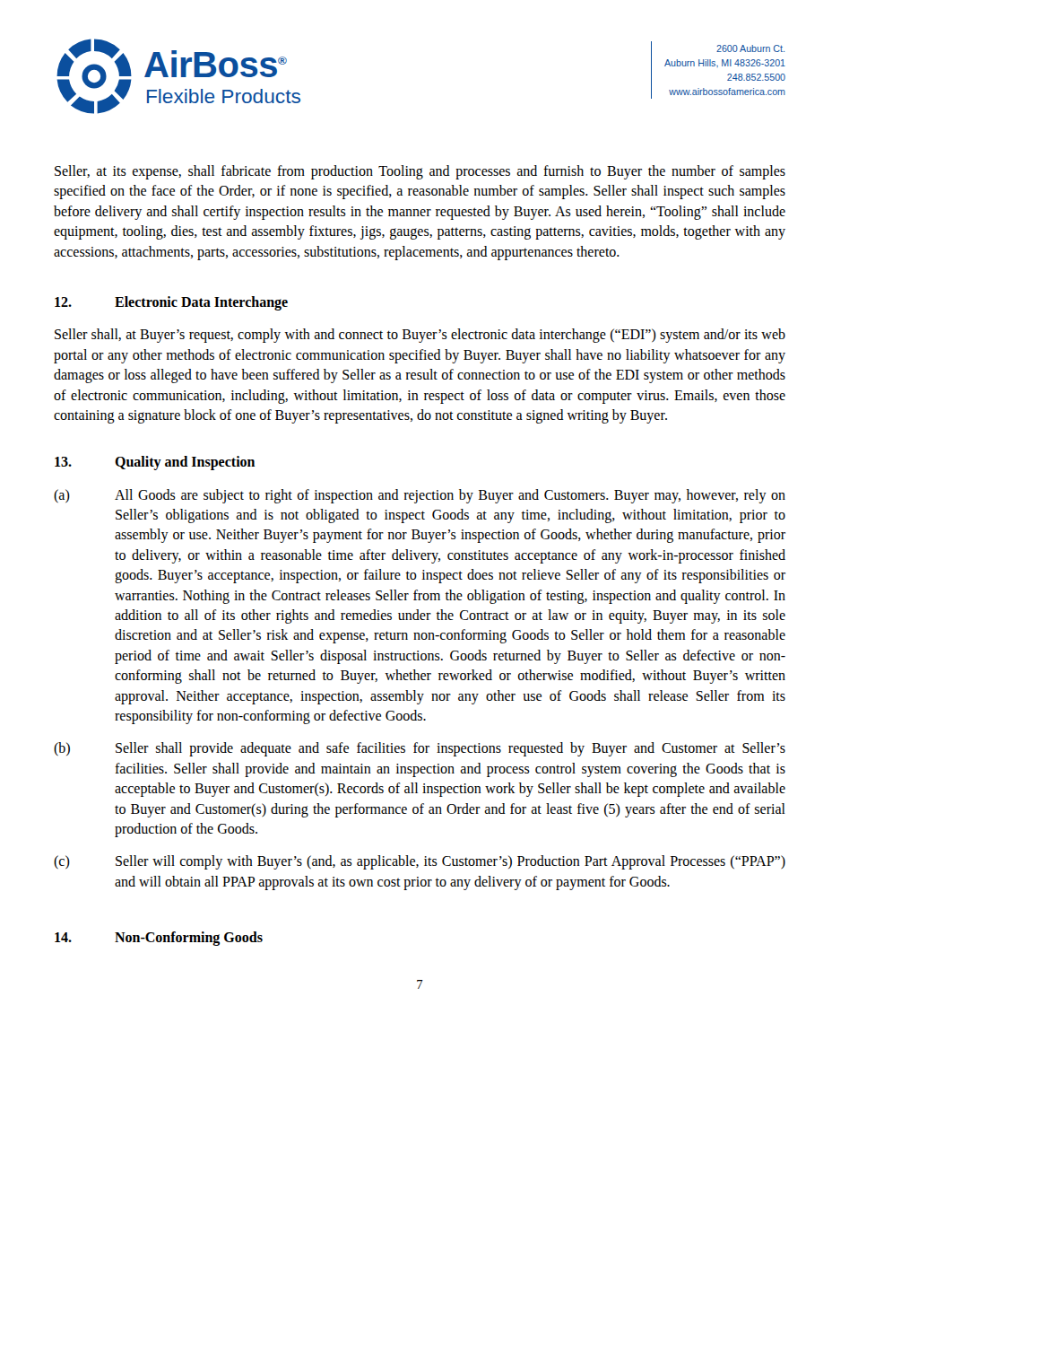AirBoss® Flexible Products
2600 Auburn Ct.
Auburn Hills, MI 48326-3201
248.852.5500
www.airbossofamerica.com
Seller, at its expense, shall fabricate from production Tooling and processes and furnish to Buyer the number of samples specified on the face of the Order, or if none is specified, a reasonable number of samples. Seller shall inspect such samples before delivery and shall certify inspection results in the manner requested by Buyer. As used herein, “Tooling” shall include equipment, tooling, dies, test and assembly fixtures, jigs, gauges, patterns, casting patterns, cavities, molds, together with any accessions, attachments, parts, accessories, substitutions, replacements, and appurtenances thereto.
12. Electronic Data Interchange
Seller shall, at Buyer’s request, comply with and connect to Buyer’s electronic data interchange (“EDI”) system and/or its web portal or any other methods of electronic communication specified by Buyer. Buyer shall have no liability whatsoever for any damages or loss alleged to have been suffered by Seller as a result of connection to or use of the EDI system or other methods of electronic communication, including, without limitation, in respect of loss of data or computer virus. Emails, even those containing a signature block of one of Buyer’s representatives, do not constitute a signed writing by Buyer.
13. Quality and Inspection
(a) All Goods are subject to right of inspection and rejection by Buyer and Customers. Buyer may, however, rely on Seller’s obligations and is not obligated to inspect Goods at any time, including, without limitation, prior to assembly or use. Neither Buyer’s payment for nor Buyer’s inspection of Goods, whether during manufacture, prior to delivery, or within a reasonable time after delivery, constitutes acceptance of any work-in-processor finished goods. Buyer’s acceptance, inspection, or failure to inspect does not relieve Seller of any of its responsibilities or warranties. Nothing in the Contract releases Seller from the obligation of testing, inspection and quality control. In addition to all of its other rights and remedies under the Contract or at law or in equity, Buyer may, in its sole discretion and at Seller’s risk and expense, return non-conforming Goods to Seller or hold them for a reasonable period of time and await Seller’s disposal instructions. Goods returned by Buyer to Seller as defective or non-conforming shall not be returned to Buyer, whether reworked or otherwise modified, without Buyer’s written approval. Neither acceptance, inspection, assembly nor any other use of Goods shall release Seller from its responsibility for non-conforming or defective Goods.
(b) Seller shall provide adequate and safe facilities for inspections requested by Buyer and Customer at Seller’s facilities. Seller shall provide and maintain an inspection and process control system covering the Goods that is acceptable to Buyer and Customer(s). Records of all inspection work by Seller shall be kept complete and available to Buyer and Customer(s) during the performance of an Order and for at least five (5) years after the end of serial production of the Goods.
(c) Seller will comply with Buyer’s (and, as applicable, its Customer’s) Production Part Approval Processes (“PPAP”) and will obtain all PPAP approvals at its own cost prior to any delivery of or payment for Goods.
14. Non-Conforming Goods
7